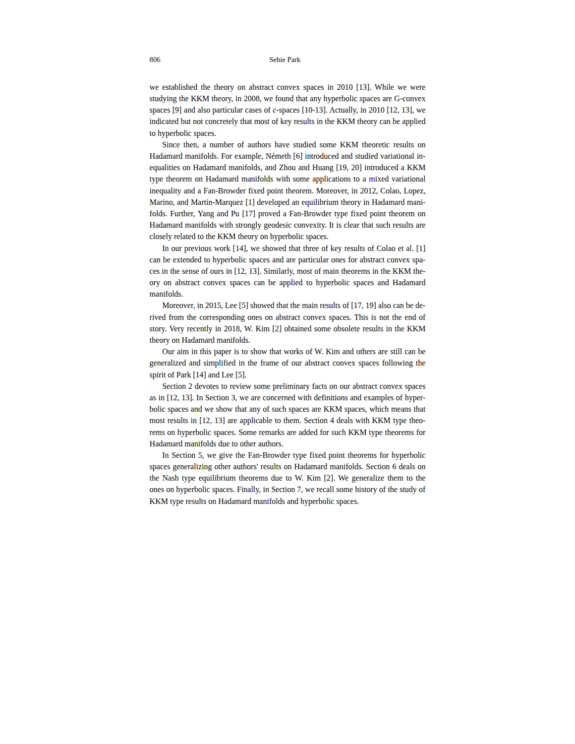806 Sehie Park
we established the theory on abstract convex spaces in 2010 [13]. While we were studying the KKM theory, in 2008, we found that any hyperbolic spaces are G-convex spaces [9] and also particular cases of c-spaces [10-13]. Actually, in 2010 [12, 13], we indicated but not concretely that most of key results in the KKM theory can be applied to hyperbolic spaces.
Since then, a number of authors have studied some KKM theoretic results on Hadamard manifolds. For example, Németh [6] introduced and studied variational inequalities on Hadamard manifolds, and Zhou and Huang [19, 20] introduced a KKM type theorem on Hadamard manifolds with some applications to a mixed variational inequality and a Fan-Browder fixed point theorem. Moreover, in 2012, Colao, Lopez, Marino, and Martin-Marquez [1] developed an equilibrium theory in Hadamard manifolds. Further, Yang and Pu [17] proved a Fan-Browder type fixed point theorem on Hadamard manifolds with strongly geodesic convexity. It is clear that such results are closely related to the KKM theory on hyperbolic spaces.
In our previous work [14], we showed that three of key results of Colao et al. [1] can be extended to hyperbolic spaces and are particular ones for abstract convex spaces in the sense of ours in [12, 13]. Similarly, most of main theorems in the KKM theory on abstract convex spaces can be applied to hyperbolic spaces and Hadamard manifolds.
Moreover, in 2015, Lee [5] showed that the main results of [17, 19] also can be derived from the corresponding ones on abstract convex spaces. This is not the end of story. Very recently in 2018, W. Kim [2] obtained some obsolete results in the KKM theory on Hadamard manifolds.
Our aim in this paper is to show that works of W. Kim and others are still can be generalized and simplified in the frame of our abstract convex spaces following the spirit of Park [14] and Lee [5].
Section 2 devotes to review some preliminary facts on our abstract convex spaces as in [12, 13]. In Section 3, we are concerned with definitions and examples of hyperbolic spaces and we show that any of such spaces are KKM spaces, which means that most results in [12, 13] are applicable to them. Section 4 deals with KKM type theorems on hyperbolic spaces. Some remarks are added for such KKM type theorems for Hadamard manifolds due to other authors.
In Section 5, we give the Fan-Browder type fixed point theorems for hyperbolic spaces generalizing other authors' results on Hadamard manifolds. Section 6 deals on the Nash type equilibrium theorems due to W. Kim [2]. We generalize them to the ones on hyperbolic spaces. Finally, in Section 7, we recall some history of the study of KKM type results on Hadamard manifolds and hyperbolic spaces.